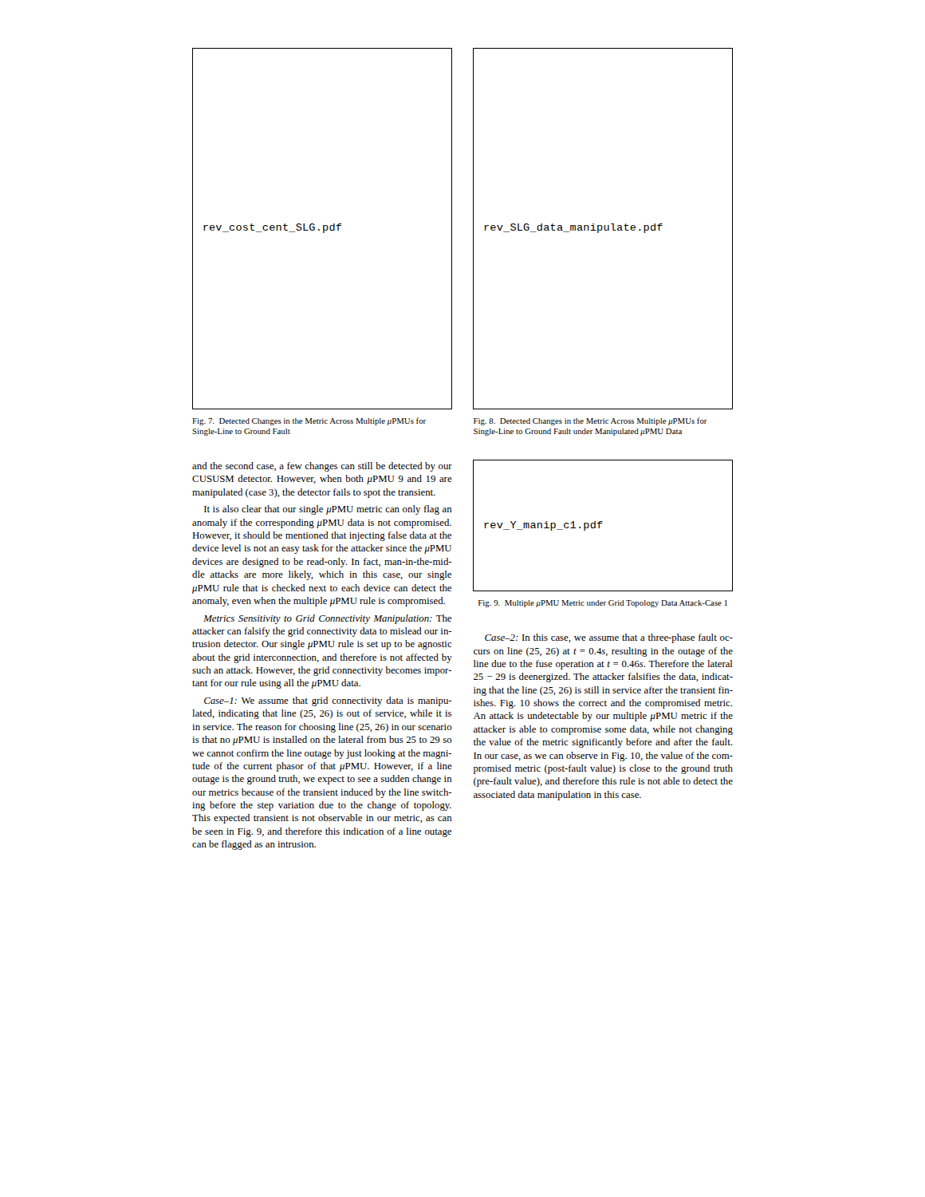rev_cost_cent_SLG.pdf
Fig. 7. Detected Changes in the Metric Across Multiple μ PMUs for Single-Line to Ground Fault
rev_SLG_data_manipulate.pdf
Fig. 8. Detected Changes in the Metric Across Multiple μ PMUs for Single-Line to Ground Fault under Manipulated μ PMU Data
and the second case, a few changes can still be detected by our CUSUSM detector. However, when both μ PMU 9 and 19 are manipulated (case 3), the detector fails to spot the transient.
It is also clear that our single μ PMU metric can only flag an anomaly if the corresponding μ PMU data is not compromised. However, it should be mentioned that injecting false data at the device level is not an easy task for the attacker since the μ PMU devices are designed to be read-only. In fact, man-in-the-middle attacks are more likely, which in this case, our single μ PMU rule that is checked next to each device can detect the anomaly, even when the multiple μ PMU rule is compromised.
Metrics Sensitivity to Grid Connectivity Manipulation: The attacker can falsify the grid connectivity data to mislead our intrusion detector. Our single μ PMU rule is set up to be agnostic about the grid interconnection, and therefore is not affected by such an attack. However, the grid connectivity becomes important for our rule using all the μ PMU data.
Case–1: We assume that grid connectivity data is manipulated, indicating that line (25, 26) is out of service, while it is in service. The reason for choosing line (25, 26) in our scenario is that no μ PMU is installed on the lateral from bus 25 to 29 so we cannot confirm the line outage by just looking at the magnitude of the current phasor of that μ PMU. However, if a line outage is the ground truth, we expect to see a sudden change in our metrics because of the transient induced by the line switching before the step variation due to the change of topology. This expected transient is not observable in our metric, as can be seen in Fig. 9, and therefore this indication of a line outage can be flagged as an intrusion.
rev_Y_manip_c1.pdf
Fig. 9. Multiple μ PMU Metric under Grid Topology Data Attack-Case 1
Case–2: In this case, we assume that a three-phase fault occurs on line (25, 26) at t = 0.4s, resulting in the outage of the line due to the fuse operation at t = 0.46s. Therefore the lateral 25 − 29 is deenergized. The attacker falsifies the data, indicating that the line (25, 26) is still in service after the transient finishes. Fig. 10 shows the correct and the compromised metric. An attack is undetectable by our multiple μ PMU metric if the attacker is able to compromise some data, while not changing the value of the metric significantly before and after the fault. In our case, as we can observe in Fig. 10, the value of the compromised metric (post-fault value) is close to the ground truth (pre-fault value), and therefore this rule is not able to detect the associated data manipulation in this case.